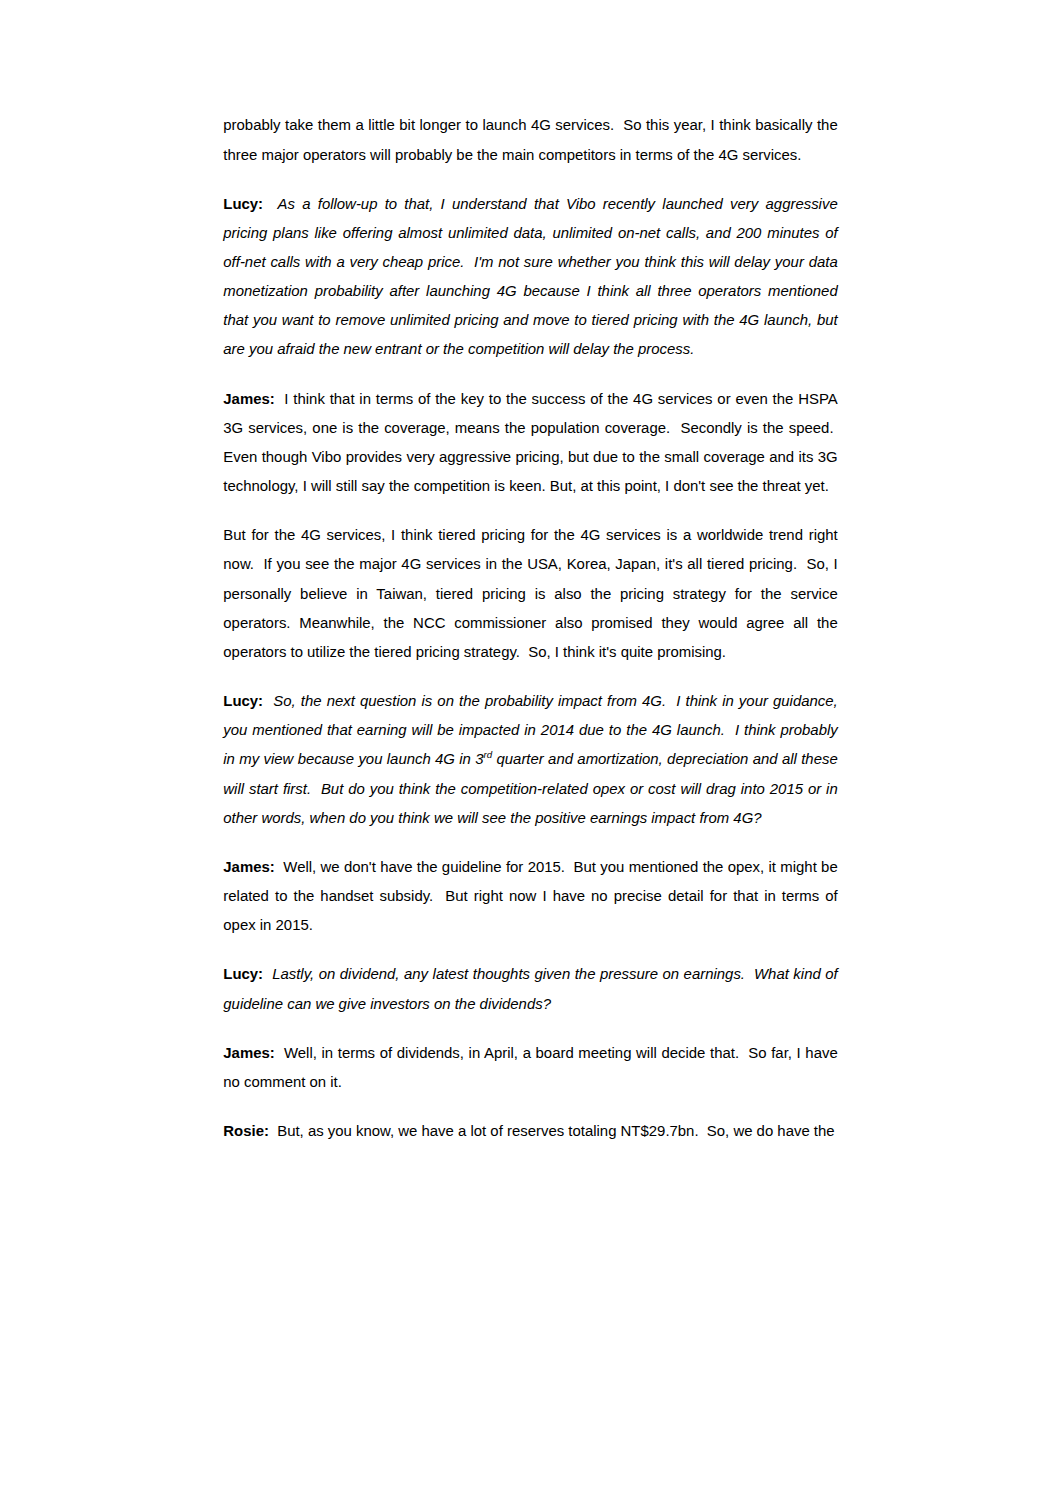probably take them a little bit longer to launch 4G services. So this year, I think basically the three major operators will probably be the main competitors in terms of the 4G services.
Lucy: As a follow-up to that, I understand that Vibo recently launched very aggressive pricing plans like offering almost unlimited data, unlimited on-net calls, and 200 minutes of off-net calls with a very cheap price. I'm not sure whether you think this will delay your data monetization probability after launching 4G because I think all three operators mentioned that you want to remove unlimited pricing and move to tiered pricing with the 4G launch, but are you afraid the new entrant or the competition will delay the process.
James: I think that in terms of the key to the success of the 4G services or even the HSPA 3G services, one is the coverage, means the population coverage. Secondly is the speed. Even though Vibo provides very aggressive pricing, but due to the small coverage and its 3G technology, I will still say the competition is keen. But, at this point, I don't see the threat yet.
But for the 4G services, I think tiered pricing for the 4G services is a worldwide trend right now. If you see the major 4G services in the USA, Korea, Japan, it's all tiered pricing. So, I personally believe in Taiwan, tiered pricing is also the pricing strategy for the service operators. Meanwhile, the NCC commissioner also promised they would agree all the operators to utilize the tiered pricing strategy. So, I think it's quite promising.
Lucy: So, the next question is on the probability impact from 4G. I think in your guidance, you mentioned that earning will be impacted in 2014 due to the 4G launch. I think probably in my view because you launch 4G in 3rd quarter and amortization, depreciation and all these will start first. But do you think the competition-related opex or cost will drag into 2015 or in other words, when do you think we will see the positive earnings impact from 4G?
James: Well, we don't have the guideline for 2015. But you mentioned the opex, it might be related to the handset subsidy. But right now I have no precise detail for that in terms of opex in 2015.
Lucy: Lastly, on dividend, any latest thoughts given the pressure on earnings. What kind of guideline can we give investors on the dividends?
James: Well, in terms of dividends, in April, a board meeting will decide that. So far, I have no comment on it.
Rosie: But, as you know, we have a lot of reserves totaling NT$29.7bn. So, we do have the